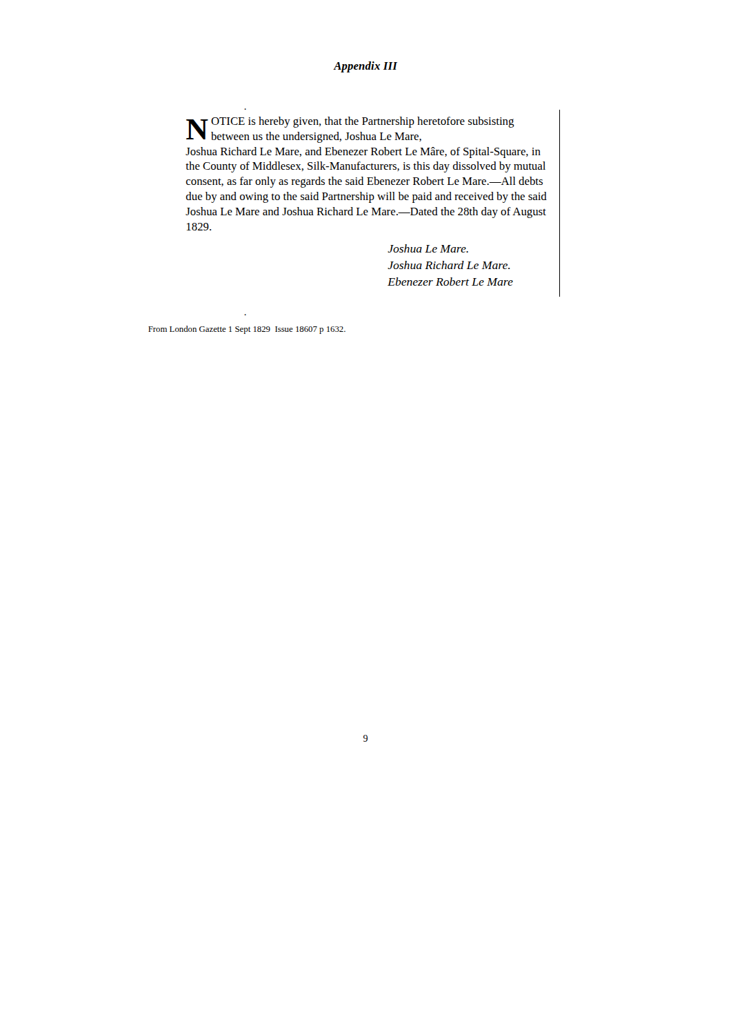Appendix III
. .
NOTICE is hereby given, that the Partnership heretofore subsisting between us the undersigned, Joshua Le Mare,
Joshua Richard Le Mare, and Ebenezer Robert Le Mâre, of Spital-Square, in the County of Middlesex, Silk-Manufacturers, is this day dissolved by mutual consent, as far only as regards the said Ebenezer Robert Le Mare.—All debts due by and owing to the said Partnership will be paid and received by the said Joshua Le Mare and Joshua Richard Le Mare.—Dated the 28th day of August 1829.
Joshua Le Mare. Joshua Richard Le Mare. Ebenezer Robert Le Mare
From London Gazette 1 Sept 1829 Issue 18607 p 1632.
9